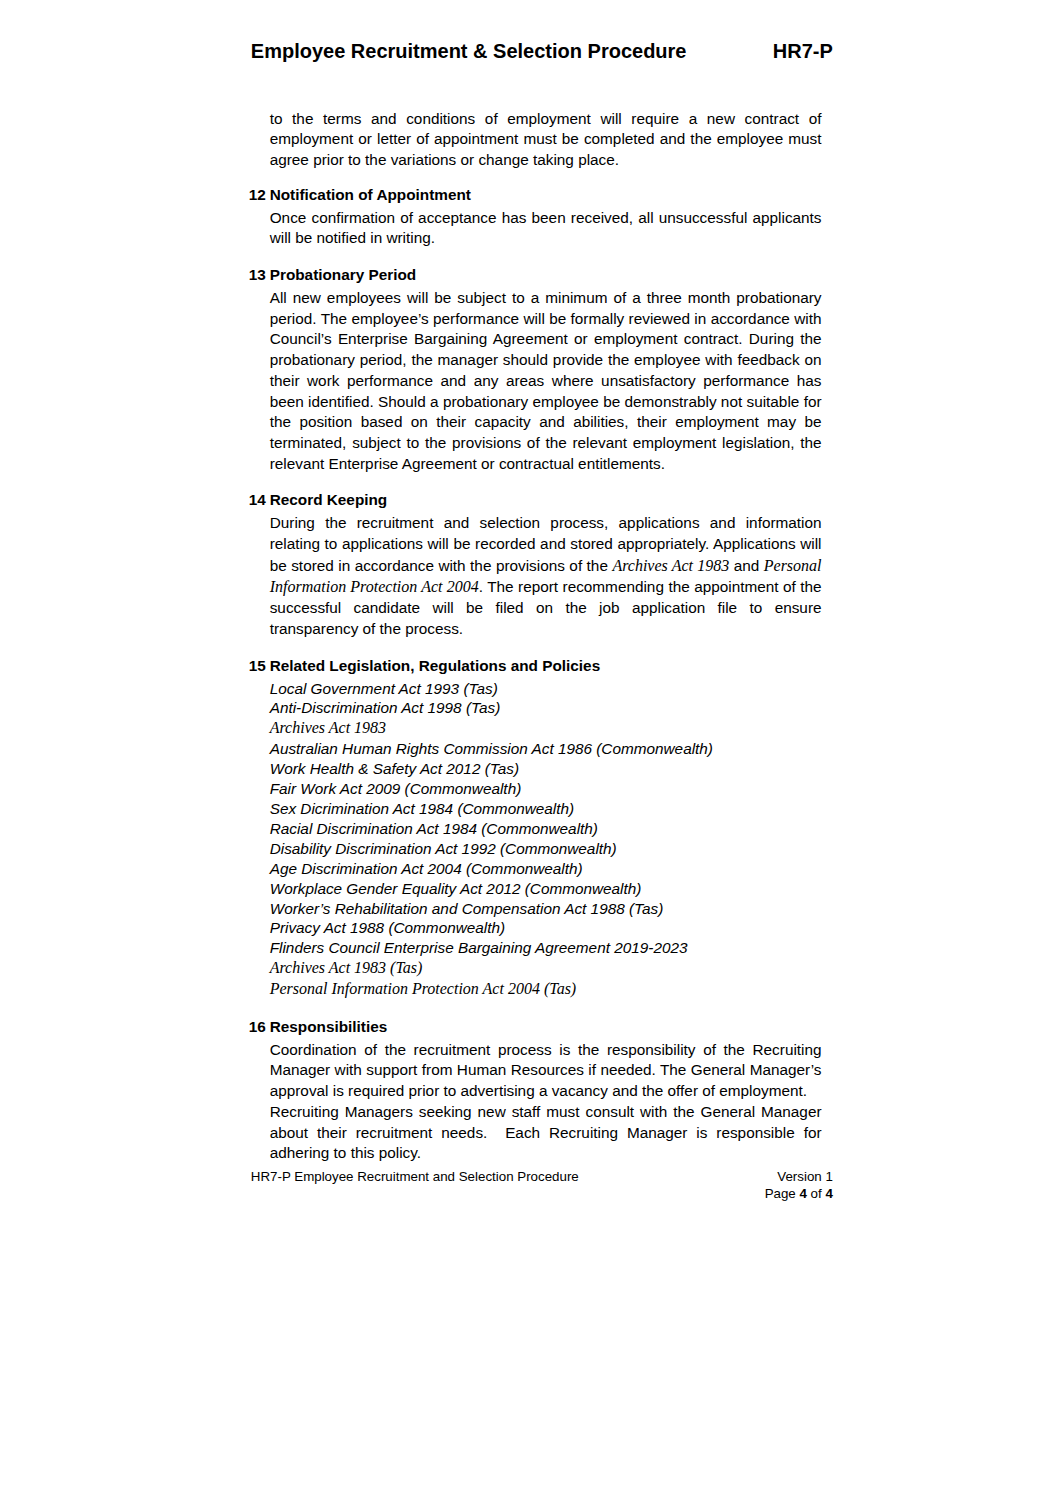Employee Recruitment & Selection Procedure HR7-P
to the terms and conditions of employment will require a new contract of employment or letter of appointment must be completed and the employee must agree prior to the variations or change taking place.
12 Notification of Appointment
Once confirmation of acceptance has been received, all unsuccessful applicants will be notified in writing.
13 Probationary Period
All new employees will be subject to a minimum of a three month probationary period. The employee’s performance will be formally reviewed in accordance with Council’s Enterprise Bargaining Agreement or employment contract. During the probationary period, the manager should provide the employee with feedback on their work performance and any areas where unsatisfactory performance has been identified. Should a probationary employee be demonstrably not suitable for the position based on their capacity and abilities, their employment may be terminated, subject to the provisions of the relevant employment legislation, the relevant Enterprise Agreement or contractual entitlements.
14 Record Keeping
During the recruitment and selection process, applications and information relating to applications will be recorded and stored appropriately. Applications will be stored in accordance with the provisions of the Archives Act 1983 and Personal Information Protection Act 2004. The report recommending the appointment of the successful candidate will be filed on the job application file to ensure transparency of the process.
15 Related Legislation, Regulations and Policies
Local Government Act 1993 (Tas)
Anti-Discrimination Act 1998 (Tas)
Archives Act 1983
Australian Human Rights Commission Act 1986 (Commonwealth)
Work Health & Safety Act 2012 (Tas)
Fair Work Act 2009 (Commonwealth)
Sex Dicrimination Act 1984 (Commonwealth)
Racial Discrimination Act 1984 (Commonwealth)
Disability Discrimination Act 1992 (Commonwealth)
Age Discrimination Act 2004 (Commonwealth)
Workplace Gender Equality Act 2012 (Commonwealth)
Worker’s Rehabilitation and Compensation Act 1988 (Tas)
Privacy Act 1988 (Commonwealth)
Flinders Council Enterprise Bargaining Agreement 2019-2023
Archives Act 1983 (Tas)
Personal Information Protection Act 2004 (Tas)
16 Responsibilities
Coordination of the recruitment process is the responsibility of the Recruiting Manager with support from Human Resources if needed. The General Manager’s approval is required prior to advertising a vacancy and the offer of employment.
Recruiting Managers seeking new staff must consult with the General Manager about their recruitment needs. Each Recruiting Manager is responsible for adhering to this policy.
HR7-P Employee Recruitment and Selection Procedure
Version 1
Page 4 of 4